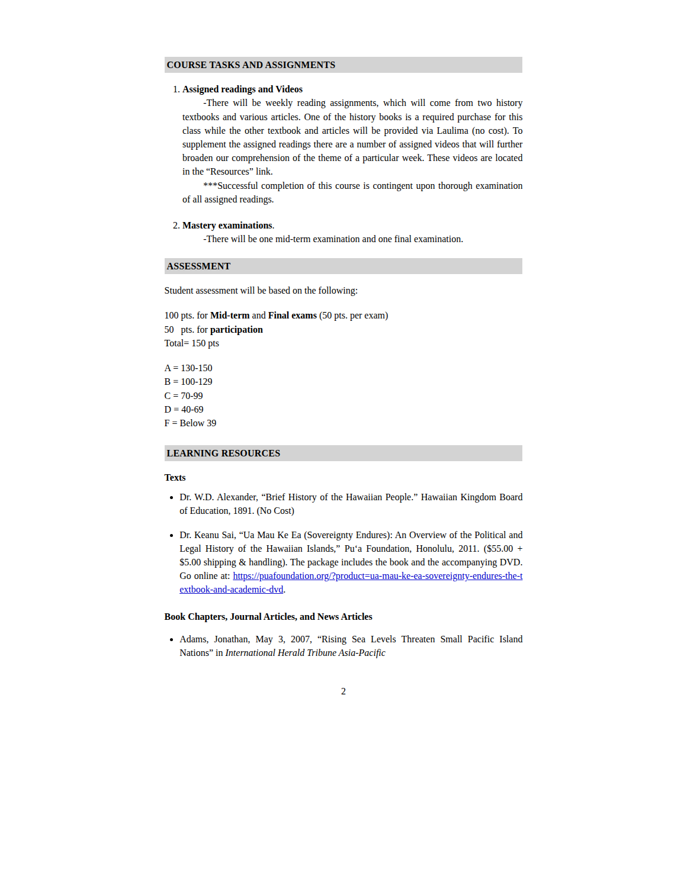COURSE TASKS AND ASSIGNMENTS
Assigned readings and Videos
-There will be weekly reading assignments, which will come from two history textbooks and various articles. One of the history books is a required purchase for this class while the other textbook and articles will be provided via Laulima (no cost). To supplement the assigned readings there are a number of assigned videos that will further broaden our comprehension of the theme of a particular week. These videos are located in the “Resources” link.
***Successful completion of this course is contingent upon thorough examination of all assigned readings.
Mastery examinations.
-There will be one mid-term examination and one final examination.
ASSESSMENT
Student assessment will be based on the following:
100 pts. for Mid-term and Final exams (50 pts. per exam)
50 pts. for participation
Total= 150 pts
A = 130-150
B = 100-129
C = 70-99
D = 40-69
F = Below 39
LEARNING RESOURCES
Texts
Dr. W.D. Alexander, “Brief History of the Hawaiian People.” Hawaiian Kingdom Board of Education, 1891. (No Cost)
Dr. Keanu Sai, “Ua Mau Ke Ea (Sovereignty Endures): An Overview of the Political and Legal History of the Hawaiian Islands,” Pu‘a Foundation, Honolulu, 2011. ($55.00 + $5.00 shipping & handling). The package includes the book and the accompanying DVD. Go online at: https://puafoundation.org/?product=ua-mau-ke-ea-sovereignty-endures-the-textbook-and-academic-dvd.
Book Chapters, Journal Articles, and News Articles
Adams, Jonathan, May 3, 2007, “Rising Sea Levels Threaten Small Pacific Island Nations” in International Herald Tribune Asia-Pacific
2